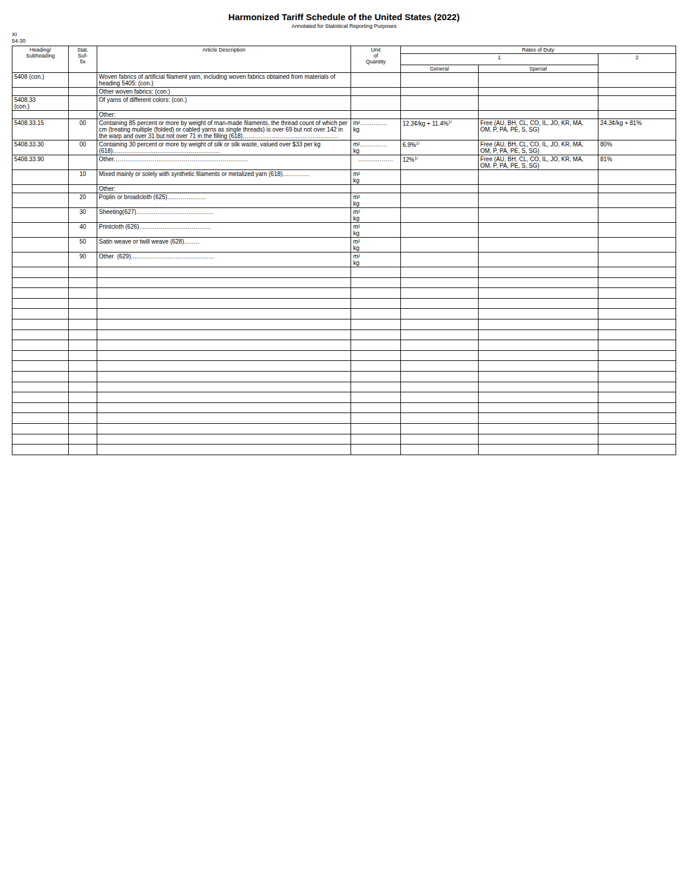Harmonized Tariff Schedule of the United States (2022)
Annotated for Statistical Reporting Purposes
XI
54-30
| Heading/ Subheading | Stat. Suf- fix | Article Description | Unit of Quantity | Rates of Duty |
| --- | --- | --- | --- | --- |
| 1 | 2 |
| | | | | General | Special |
| 5408 (con.) | | Woven fabrics of artificial filament yarn, including woven fabrics obtained from materials of heading 5405: (con.) | | | | |
| | | Other woven fabrics: (con.) | | | | |
| 5408.33 (con.) | | Of yarns of different colors: (con.) | | | | |
| | | Other: | | | | |
| 5408.33.15 | 00 | Containing 85 percent or more by weight of man-made filaments, the thread count of which per cm (treating multiple (folded) or cabled yarns as single threads) is over 69 but not over 142 in the warp and over 31 but not over 71 in the filling (618) ................................................. | m² .............. kg | 12.3¢/kg + 11.4% 1/ | Free (AU, BH, CL, CO, IL, JO, KR, MA, OM, P, PA, PE, S, SG) | 24.3¢/kg + 81% |
| 5408.33.30 | 00 | Containing 30 percent or more by weight of silk or silk waste, valued over $33 per kg (618) ....................................................... | m² .............. kg | 6.9% 1/ | Free (AU, BH, CL, CO, IL, JO, KR, MA, OM, P, PA, PE, S, SG) | 80% |
| 5408.33.90 | | Other ..................................................................... | .................. | 12% 1/ | Free (AU, BH, CL, CO, IL, JO, KR, MA, OM, P, PA, PE, S, SG) | 81% |
| | 10 | Mixed mainly or solely with synthetic filaments or metalized yarn (618) .............. | m² kg | | | |
| | | Other: | | | | |
| | 20 | Poplin or broadcloth (625) .................... | m² kg | | | |
| | 30 | Sheeting(627) ........................................ | m² kg | | | |
| | 40 | Printcloth (626) ..................................... | m² kg | | | |
| | 50 | Satin weave or twill weave (628) ........ | m² kg | | | |
| | 90 | Other (629) ........................................... | m² kg | | | |